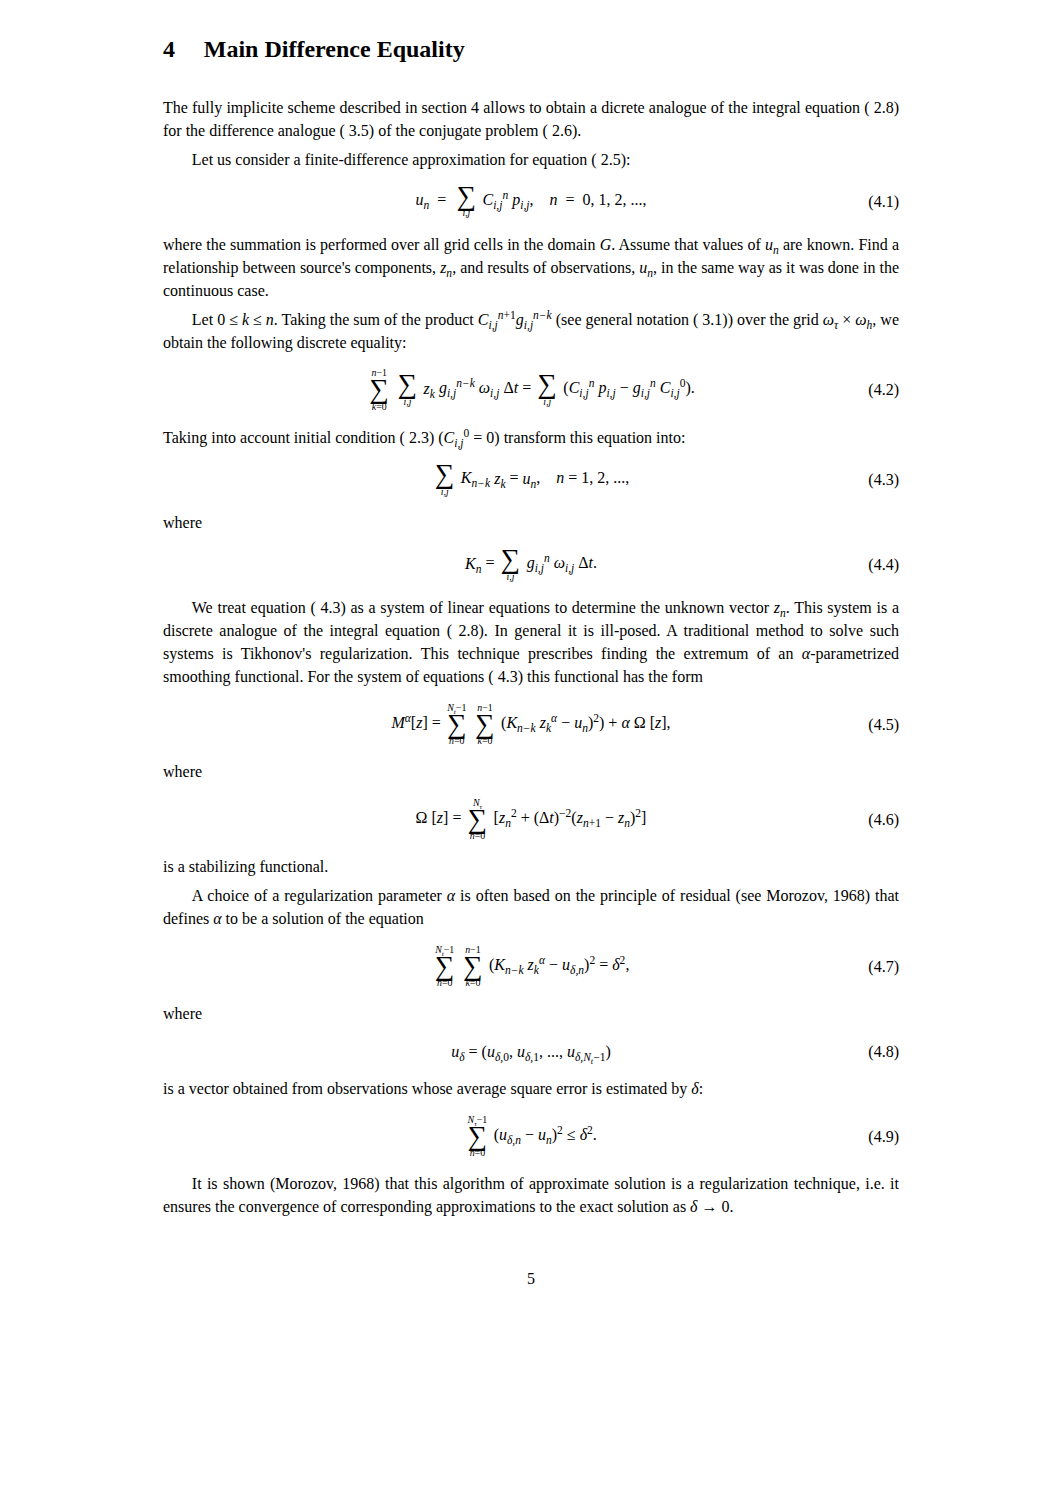4 Main Difference Equality
The fully implicite scheme described in section 4 allows to obtain a dicrete analogue of the integral equation ( 2.8) for the difference analogue ( 3.5) of the conjugate problem ( 2.6).
Let us consider a finite-difference approximation for equation ( 2.5):
un = ∑i,j Ci,jn pi,j, n = 0, 1, 2, ..., (4.1)
where the summation is performed over all grid cells in the domain G. Assume that values of un are known. Find a relationship between source's components, zn, and results of observations, un, in the same way as it was done in the continuous case.
Let 0 ≤ k ≤ n. Taking the sum of the product Ci,jn+1gi,jn−k (see general notation ( 3.1)) over the grid ωτ × ωh, we obtain the following discrete equality:
n−1∑k=0 ∑i,j zk gi,jn−k ωi,j Δt = ∑i,j (Ci,jn pi,j − gi,jn Ci,j0). (4.2)
Taking into account initial condition ( 2.3) (Ci,j0 = 0) transform this equation into:
∑i,j Kn−k zk = un, n = 1, 2, ..., (4.3)
where
Kn = ∑i,j gi,jn ωi,j Δt. (4.4)
We treat equation ( 4.3) as a system of linear equations to determine the unknown vector zn. This system is a discrete analogue of the integral equation ( 2.8). In general it is ill-posed. A traditional method to solve such systems is Tikhonov's regularization. This technique prescribes finding the extremum of an α-parametrized smoothing functional. For the system of equations ( 4.3) this functional has the form
Mα[z] = Nt−1∑n=0 n−1∑k=0 (Kn−k zkα − un)2) + α Ω [z], (4.5)
where
Ω [z] = Nτ∑n=0 [zn2 + (Δt)−2(zn+1 − zn)2] (4.6)
is a stabilizing functional.
A choice of a regularization parameter α is often based on the principle of residual (see Morozov, 1968) that defines α to be a solution of the equation
Nt−1∑n=0 n−1∑k=0 (Kn−k zkα − uδ,n)2 = δ2, (4.7)
where
uδ = (uδ,0, uδ,1, ..., uδ,Nt−1) (4.8)
is a vector obtained from observations whose average square error is estimated by δ:
Nτ−1∑n=0 (uδ,n − un)2 ≤ δ2. (4.9)
It is shown (Morozov, 1968) that this algorithm of approximate solution is a regularization technique, i.e. it ensures the convergence of corresponding approximations to the exact solution as δ → 0.
5